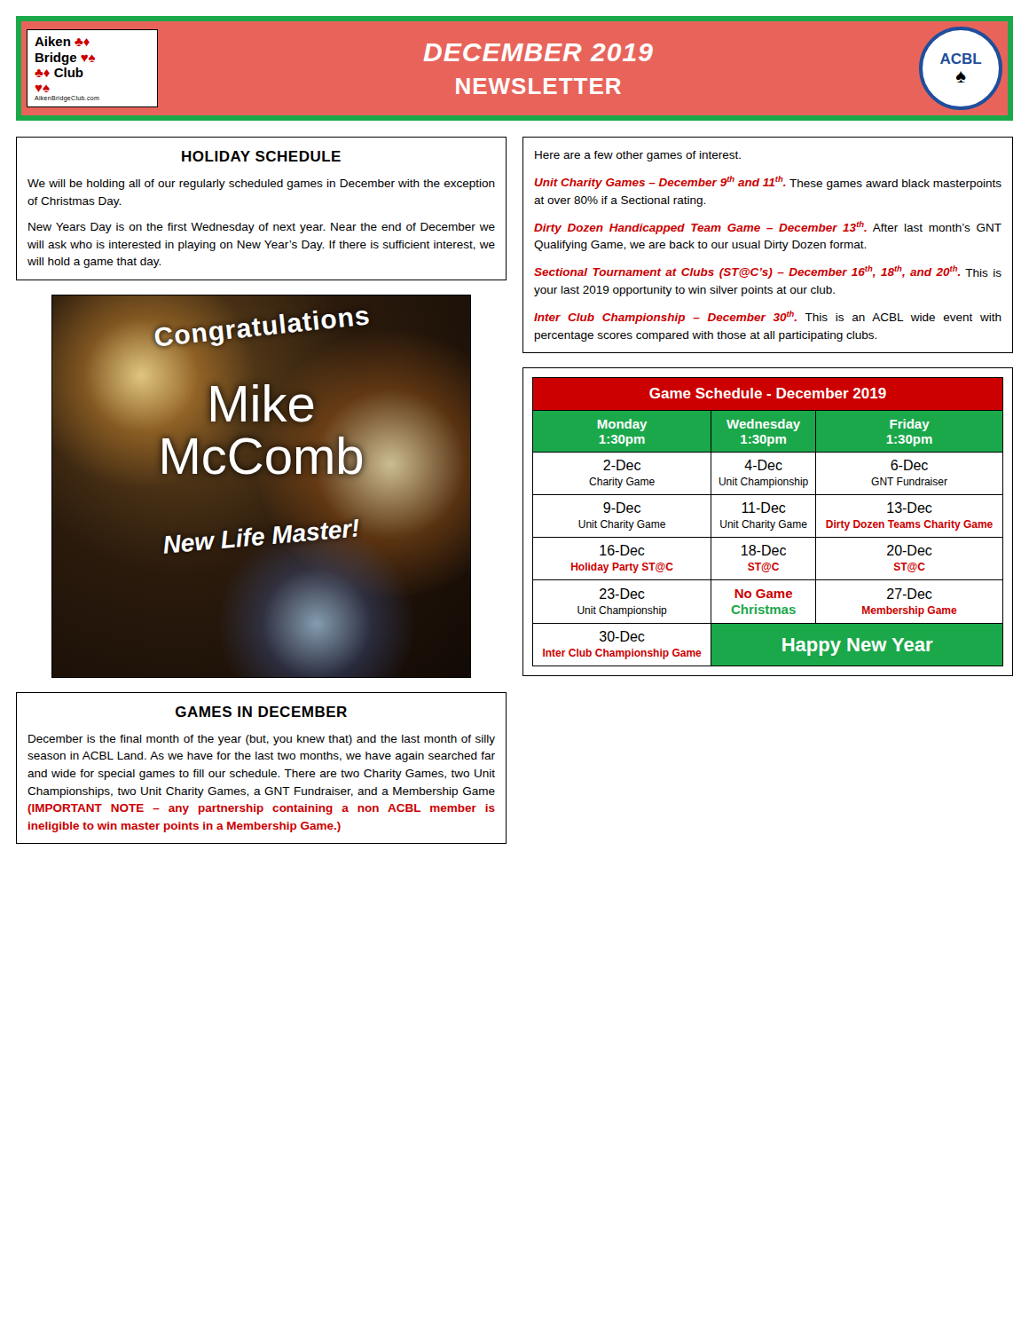Aiken ♣♦
Bridge ♥♠
♣♦ Club
♥♠ AikenBridgeClub.com
DECEMBER 2019
NEWSLETTER
ACBL ♠
HOLIDAY SCHEDULE
We will be holding all of our regularly scheduled games in December with the exception of Christmas Day.
New Years Day is on the first Wednesday of next year. Near the end of December we will ask who is interested in playing on New Year’s Day. If there is sufficient interest, we will hold a game that day.
Congratulations
Mike
McComb
New Life Master!
GAMES IN DECEMBER
December is the final month of the year (but, you knew that) and the last month of silly season in ACBL Land. As we have for the last two months, we have again searched far and wide for special games to fill our schedule. There are two Charity Games, two Unit Championships, two Unit Charity Games, a GNT Fundraiser, and a Membership Game (IMPORTANT NOTE – any partnership containing a non ACBL member is ineligible to win master points in a Membership Game.)
Here are a few other games of interest.
Unit Charity Games – December 9th and 11th. These games award black masterpoints at over 80% if a Sectional rating.
Dirty Dozen Handicapped Team Game – December 13th. After last month’s GNT Qualifying Game, we are back to our usual Dirty Dozen format.
Sectional Tournament at Clubs (ST@C’s) – December 16th, 18th, and 20th. This is your last 2019 opportunity to win silver points at our club.
Inter Club Championship – December 30th. This is an ACBL wide event with percentage scores compared with those at all participating clubs.
Game Schedule - December 2019
| Monday 1:30pm | Wednesday 1:30pm | Friday 1:30pm |
| --- | --- | --- |
| 2-Dec Charity Game | 4-Dec Unit Championship | 6-Dec GNT Fundraiser |
| 9-Dec Unit Charity Game | 11-Dec Unit Charity Game | 13-Dec Dirty Dozen Teams Charity Game |
| 16-Dec Holiday Party ST@C | 18-Dec ST@C | 20-Dec ST@C |
| 23-Dec Unit Championship | No Game Christmas | 27-Dec Membership Game |
| 30-Dec Inter Club Championship Game | Happy New Year |